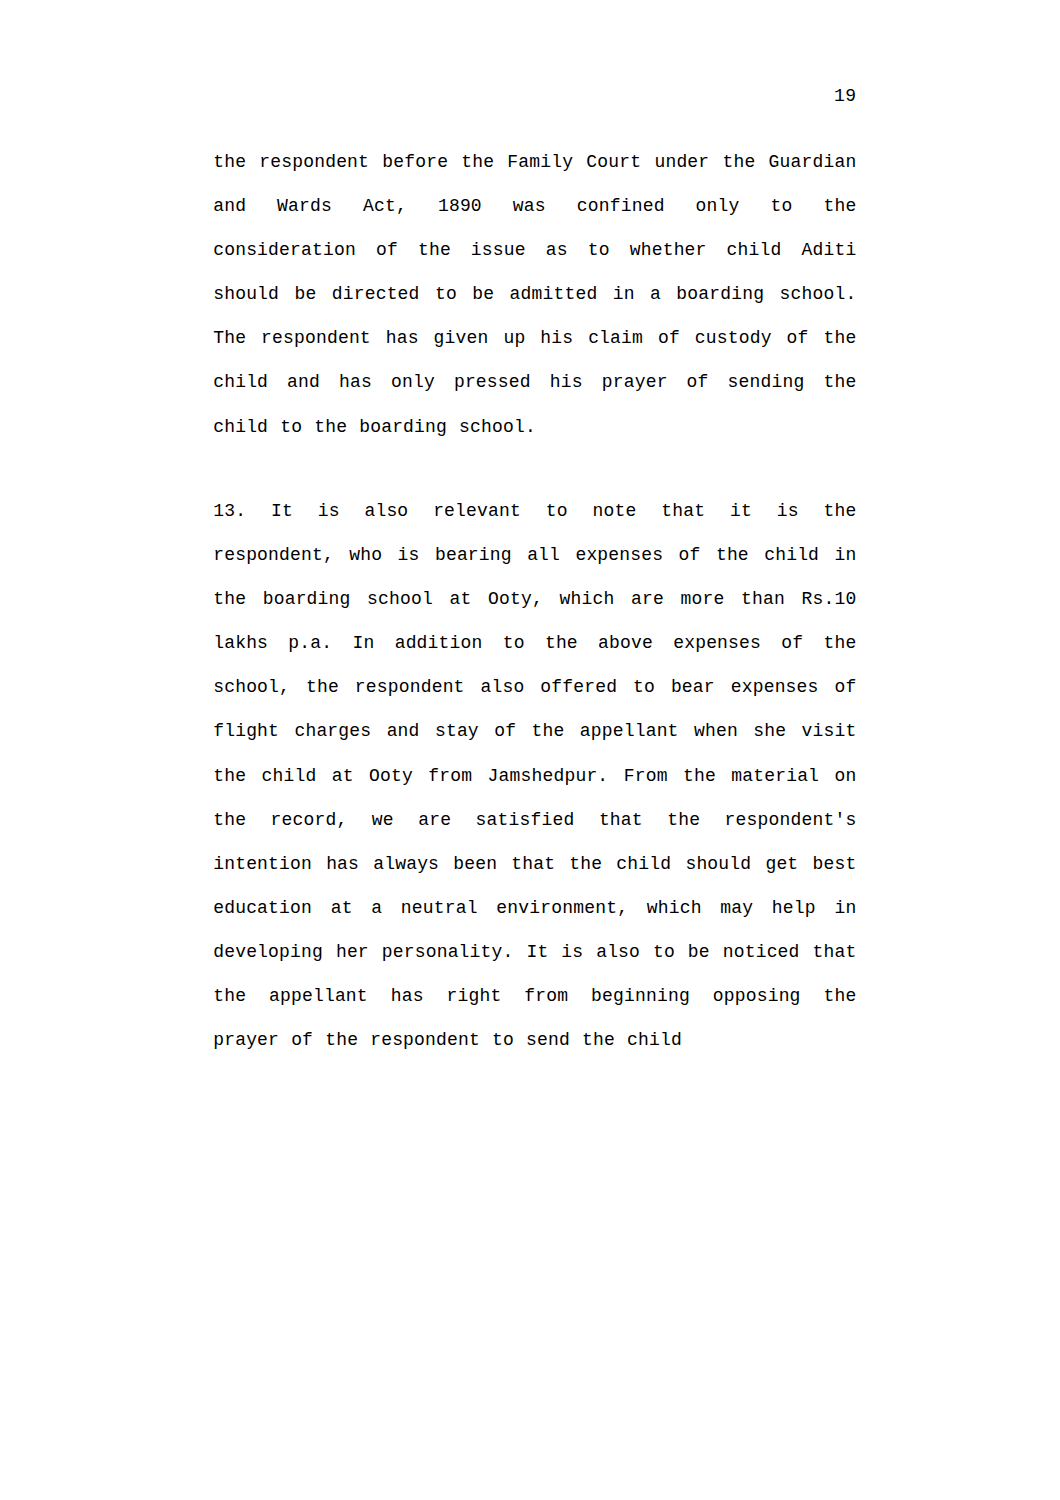19
the respondent before the Family Court under the Guardian and Wards Act, 1890 was confined only to the consideration of the issue as to whether child Aditi should be directed to be admitted in a boarding school. The respondent has given up his claim of custody of the child and has only pressed his prayer of sending the child to the boarding school.
13. It is also relevant to note that it is the respondent, who is bearing all expenses of the child in the boarding school at Ooty, which are more than Rs.10 lakhs p.a. In addition to the above expenses of the school, the respondent also offered to bear expenses of flight charges and stay of the appellant when she visit the child at Ooty from Jamshedpur. From the material on the record, we are satisfied that the respondent's intention has always been that the child should get best education at a neutral environment, which may help in developing her personality. It is also to be noticed that the appellant has right from beginning opposing the prayer of the respondent to send the child